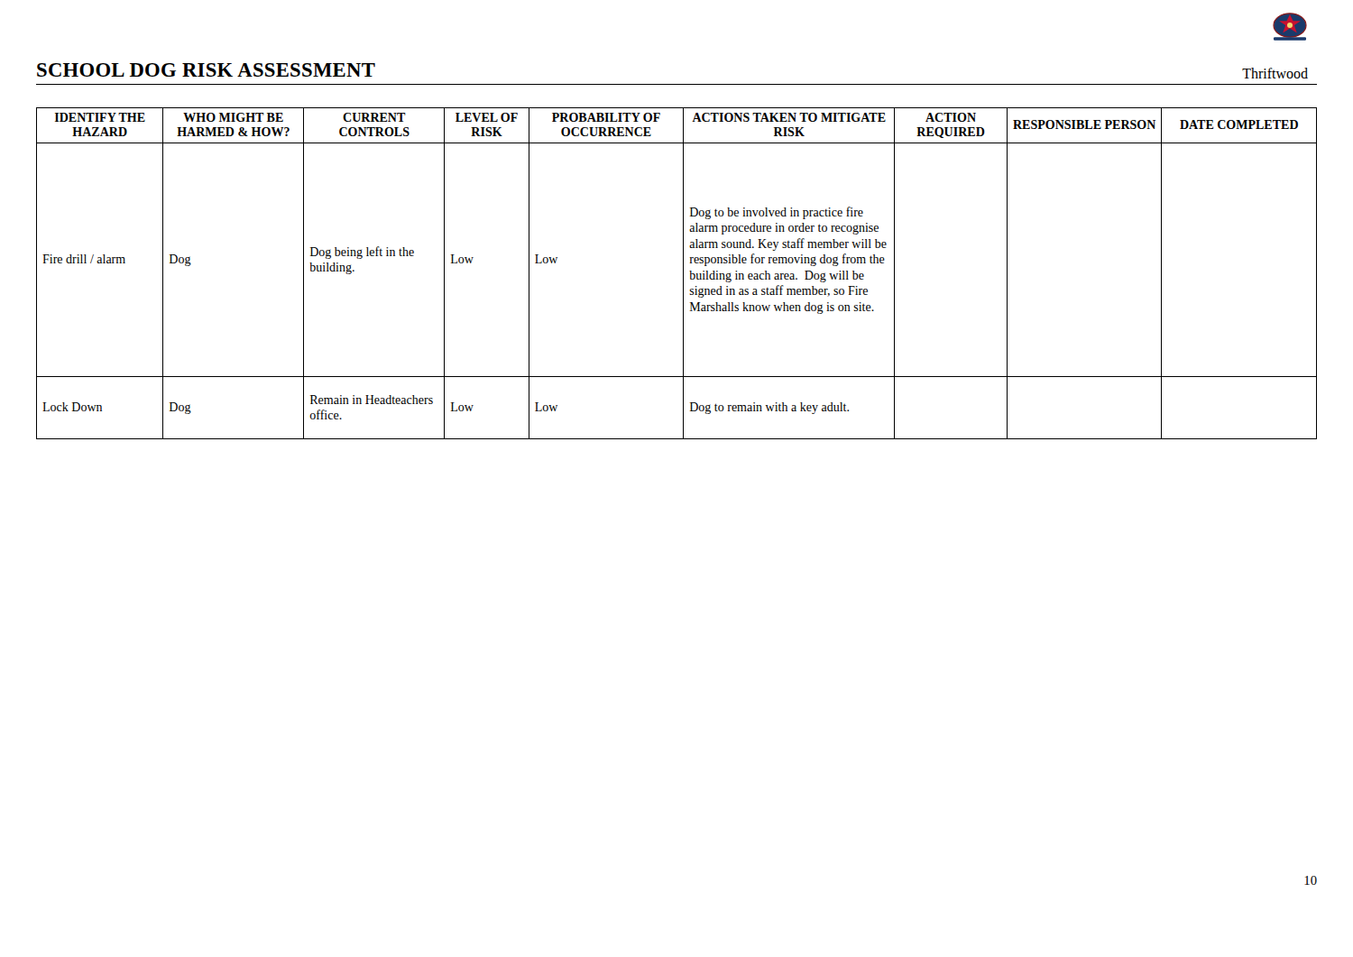SCHOOL DOG RISK ASSESSMENT
Thriftwood
| IDENTIFY THE HAZARD | WHO MIGHT BE HARMED & HOW? | CURRENT CONTROLS | LEVEL OF RISK | PROBABILITY OF OCCURRENCE | ACTIONS TAKEN TO MITIGATE RISK | ACTION REQUIRED | RESPONSIBLE PERSON | DATE COMPLETED |
| --- | --- | --- | --- | --- | --- | --- | --- | --- |
| Fire drill / alarm | Dog | Dog being left in the building. | Low | Low | Dog to be involved in practice fire alarm procedure in order to recognise alarm sound. Key staff member will be responsible for removing dog from the building in each area. Dog will be signed in as a staff member, so Fire Marshalls know when dog is on site. | | | |
| Lock Down | Dog | Remain in Headteachers office. | Low | Low | Dog to remain with a key adult. | | | |
10